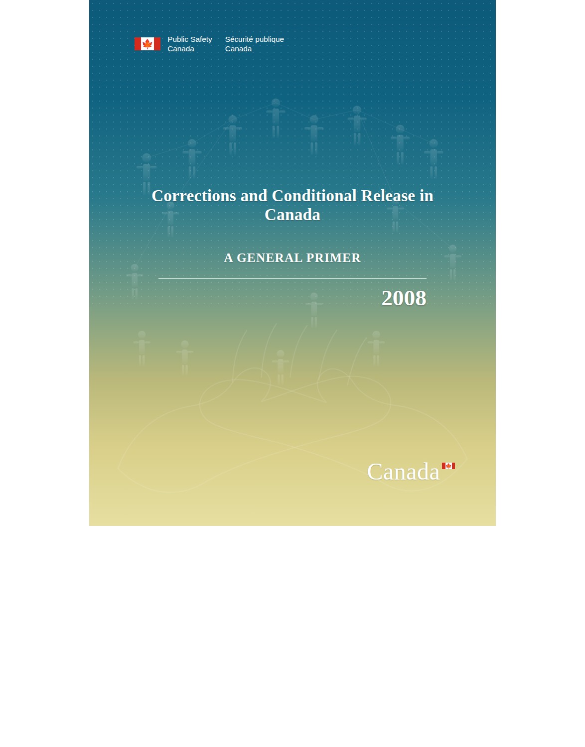🍁 Public Safety
Canada Sécurité publique
Canada
Corrections and Conditional Release in Canada
A GENERAL PRIMER
2008
Canada 🍁